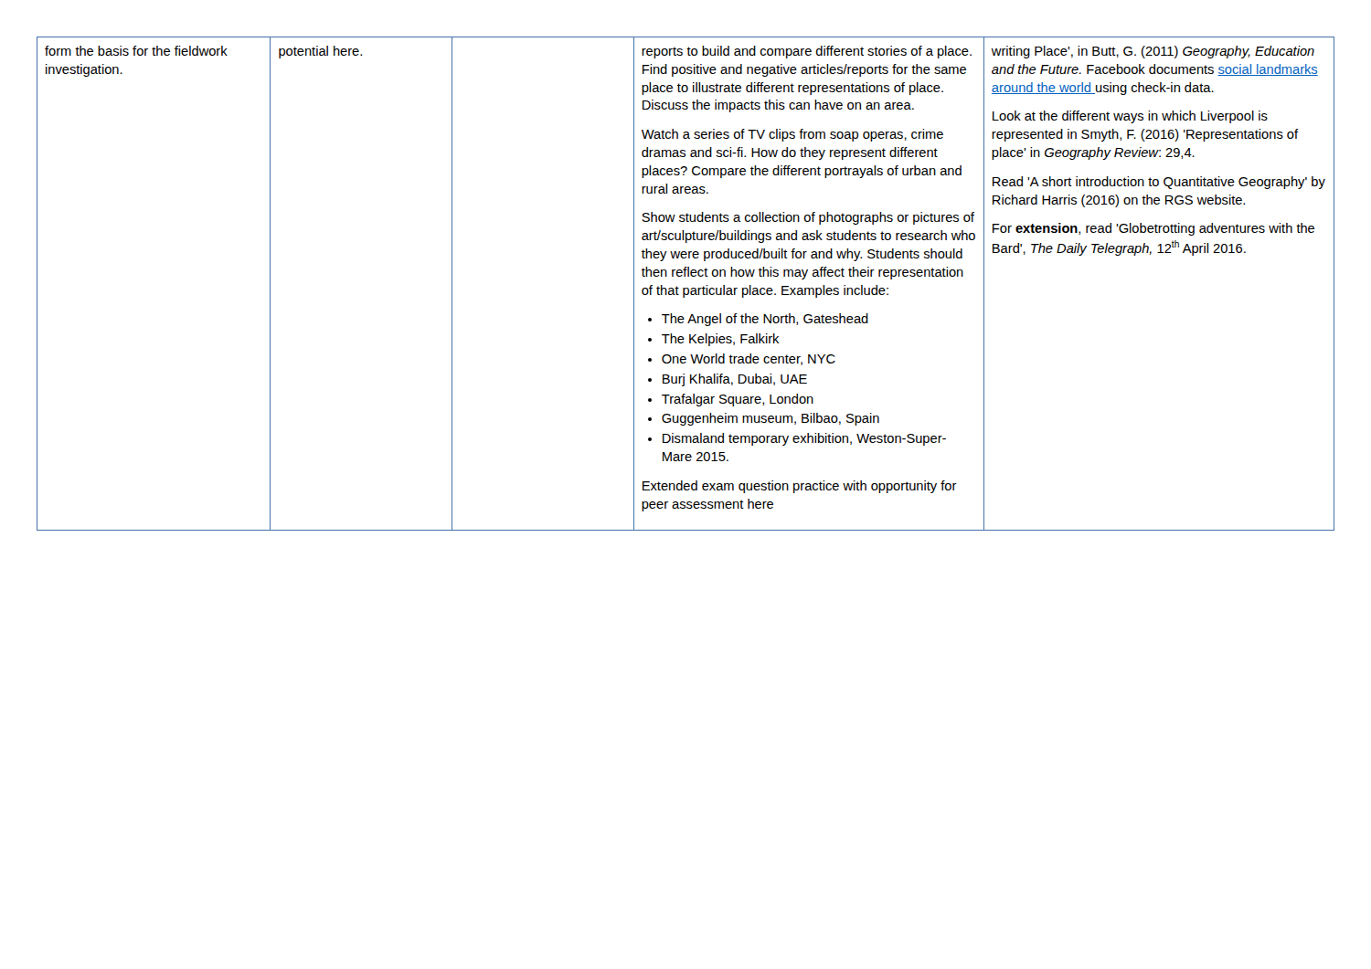| form the basis for the fieldwork investigation. | potential here. | | reports to build and compare different stories of a place. Find positive and negative articles/reports for the same place to illustrate different representations of place. Discuss the impacts this can have on an area. Watch a series of TV clips from soap operas, crime dramas and sci-fi. How do they represent different places? Compare the different portrayals of urban and rural areas. Show students a collection of photographs or pictures of art/sculpture/buildings and ask students to research who they were produced/built for and why. Students should then reflect on how this may affect their representation of that particular place. Examples include: The Angel of the North, Gateshead The Kelpies, Falkirk One World trade center, NYC Burj Khalifa, Dubai, UAE Trafalgar Square, London Guggenheim museum, Bilbao, Spain Dismaland temporary exhibition, Weston-Super-Mare 2015. Extended exam question practice with opportunity for peer assessment here | writing Place', in Butt, G. (2011) Geography, Education and the Future. Facebook documents social landmarks around the world using check-in data. Look at the different ways in which Liverpool is represented in Smyth, F. (2016) 'Representations of place' in Geography Review : 29,4. Read 'A short introduction to Quantitative Geography' by Richard Harris (2016) on the RGS website. For extension , read 'Globetrotting adventures with the Bard', The Daily Telegraph, 12 th April 2016. |